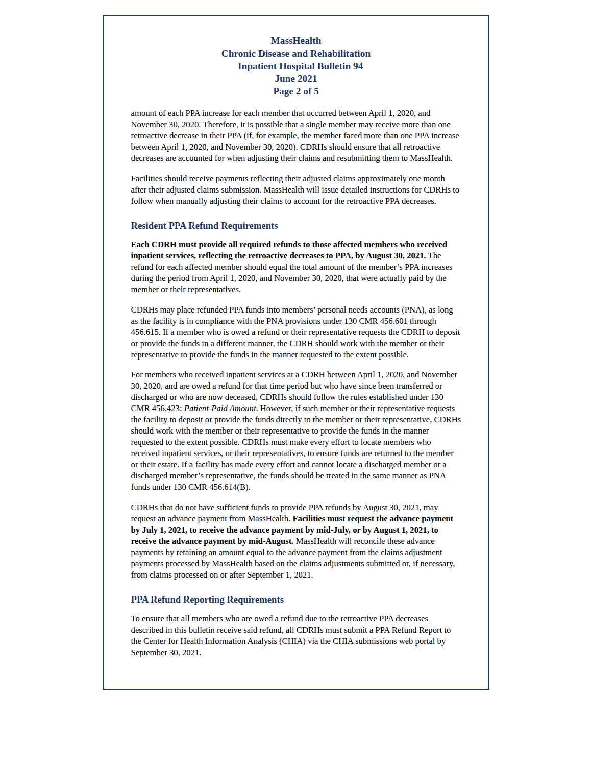MassHealth Chronic Disease and Rehabilitation Inpatient Hospital Bulletin 94 June 2021 Page 2 of 5
amount of each PPA increase for each member that occurred between April 1, 2020, and November 30, 2020. Therefore, it is possible that a single member may receive more than one retroactive decrease in their PPA (if, for example, the member faced more than one PPA increase between April 1, 2020, and November 30, 2020). CDRHs should ensure that all retroactive decreases are accounted for when adjusting their claims and resubmitting them to MassHealth.
Facilities should receive payments reflecting their adjusted claims approximately one month after their adjusted claims submission. MassHealth will issue detailed instructions for CDRHs to follow when manually adjusting their claims to account for the retroactive PPA decreases.
Resident PPA Refund Requirements
Each CDRH must provide all required refunds to those affected members who received inpatient services, reflecting the retroactive decreases to PPA, by August 30, 2021. The refund for each affected member should equal the total amount of the member’s PPA increases during the period from April 1, 2020, and November 30, 2020, that were actually paid by the member or their representatives.
CDRHs may place refunded PPA funds into members’ personal needs accounts (PNA), as long as the facility is in compliance with the PNA provisions under 130 CMR 456.601 through 456.615. If a member who is owed a refund or their representative requests the CDRH to deposit or provide the funds in a different manner, the CDRH should work with the member or their representative to provide the funds in the manner requested to the extent possible.
For members who received inpatient services at a CDRH between April 1, 2020, and November 30, 2020, and are owed a refund for that time period but who have since been transferred or discharged or who are now deceased, CDRHs should follow the rules established under 130 CMR 456.423: Patient-Paid Amount. However, if such member or their representative requests the facility to deposit or provide the funds directly to the member or their representative, CDRHs should work with the member or their representative to provide the funds in the manner requested to the extent possible. CDRHs must make every effort to locate members who received inpatient services, or their representatives, to ensure funds are returned to the member or their estate. If a facility has made every effort and cannot locate a discharged member or a discharged member’s representative, the funds should be treated in the same manner as PNA funds under 130 CMR 456.614(B).
CDRHs that do not have sufficient funds to provide PPA refunds by August 30, 2021, may request an advance payment from MassHealth. Facilities must request the advance payment by July 1, 2021, to receive the advance payment by mid-July, or by August 1, 2021, to receive the advance payment by mid-August. MassHealth will reconcile these advance payments by retaining an amount equal to the advance payment from the claims adjustment payments processed by MassHealth based on the claims adjustments submitted or, if necessary, from claims processed on or after September 1, 2021.
PPA Refund Reporting Requirements
To ensure that all members who are owed a refund due to the retroactive PPA decreases described in this bulletin receive said refund, all CDRHs must submit a PPA Refund Report to the Center for Health Information Analysis (CHIA) via the CHIA submissions web portal by September 30, 2021.